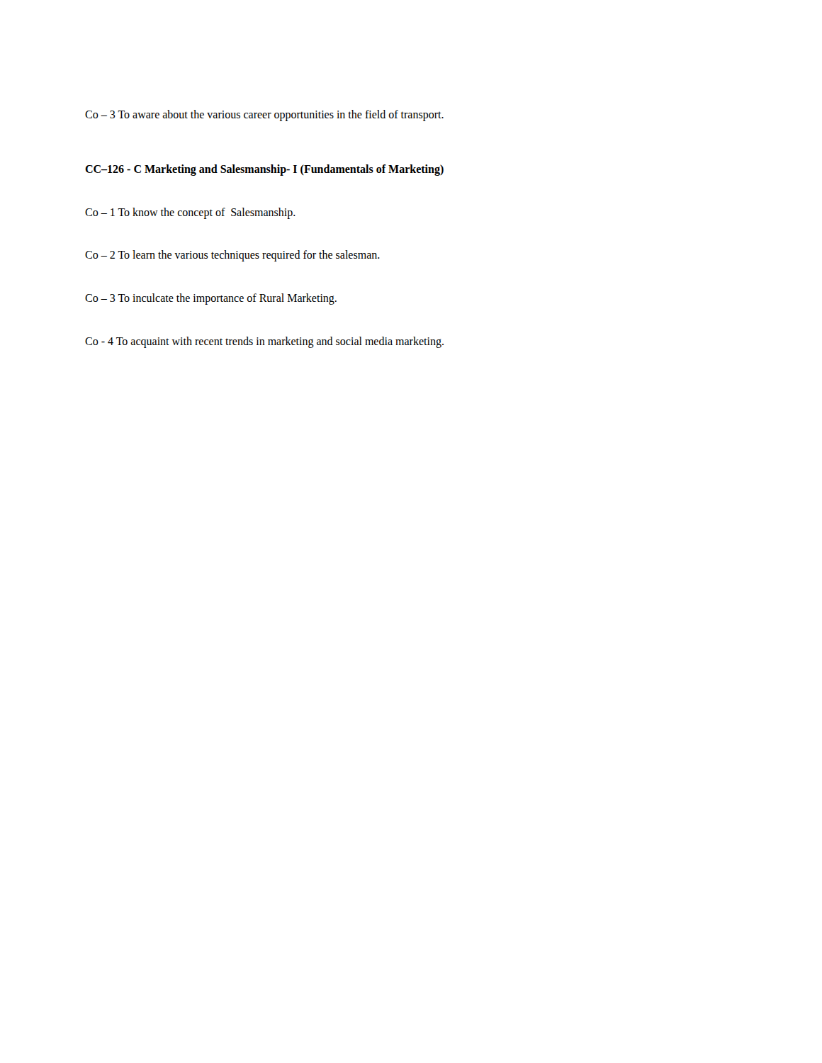Co – 3 To aware about the various career opportunities in the field of transport.
CC–126 - C Marketing and Salesmanship- I (Fundamentals of Marketing)
Co – 1 To know the concept of Salesmanship.
Co – 2 To learn the various techniques required for the salesman.
Co – 3 To inculcate the importance of Rural Marketing.
Co - 4 To acquaint with recent trends in marketing and social media marketing.